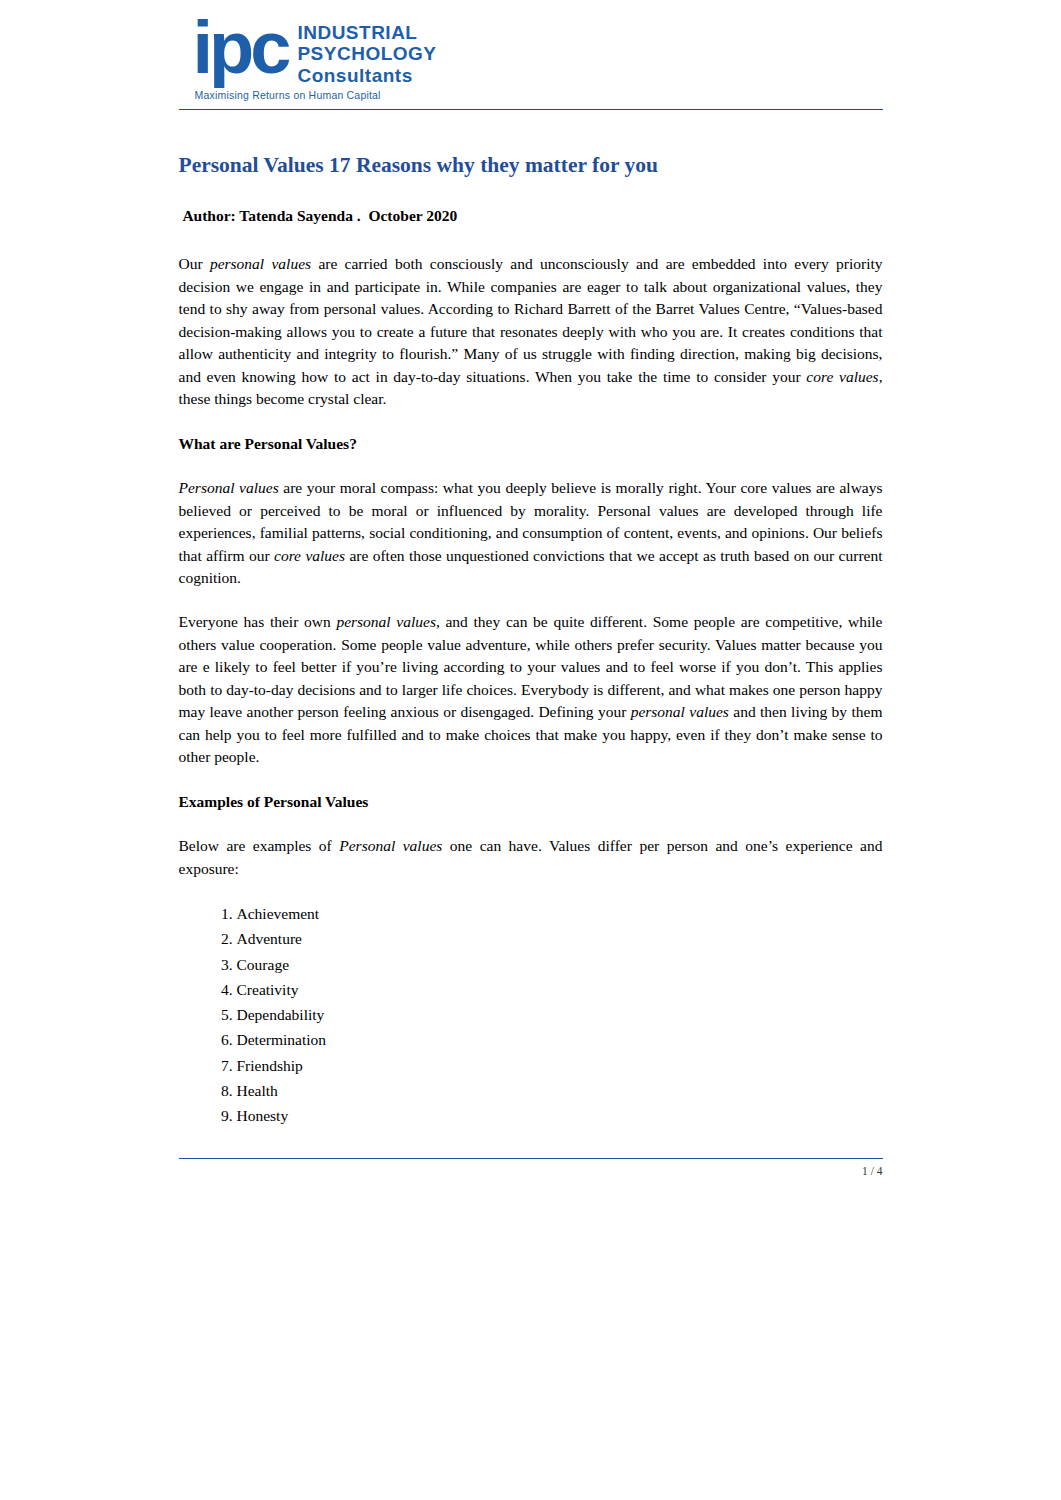ipc
INDUSTRIAL
PSYCHOLOGY
Consultants
Maximising Returns on Human Capital
Personal Values 17 Reasons why they matter for you
Author: Tatenda Sayenda . October 2020
Our personal values are carried both consciously and unconsciously and are embedded into every priority decision we engage in and participate in. While companies are eager to talk about organizational values, they tend to shy away from personal values. According to Richard Barrett of the Barret Values Centre, “Values-based decision-making allows you to create a future that resonates deeply with who you are. It creates conditions that allow authenticity and integrity to flourish.” Many of us struggle with finding direction, making big decisions, and even knowing how to act in day-to-day situations. When you take the time to consider your core values, these things become crystal clear.
What are Personal Values?
Personal values are your moral compass: what you deeply believe is morally right. Your core values are always believed or perceived to be moral or influenced by morality. Personal values are developed through life experiences, familial patterns, social conditioning, and consumption of content, events, and opinions. Our beliefs that affirm our core values are often those unquestioned convictions that we accept as truth based on our current cognition.
Everyone has their own personal values, and they can be quite different. Some people are competitive, while others value cooperation. Some people value adventure, while others prefer security. Values matter because you are e likely to feel better if you’re living according to your values and to feel worse if you don’t. This applies both to day-to-day decisions and to larger life choices. Everybody is different, and what makes one person happy may leave another person feeling anxious or disengaged. Defining your personal values and then living by them can help you to feel more fulfilled and to make choices that make you happy, even if they don’t make sense to other people.
Examples of Personal Values
Below are examples of Personal values one can have. Values differ per person and one’s experience and exposure:
Achievement
Adventure
Courage
Creativity
Dependability
Determination
Friendship
Health
Honesty
1 / 4